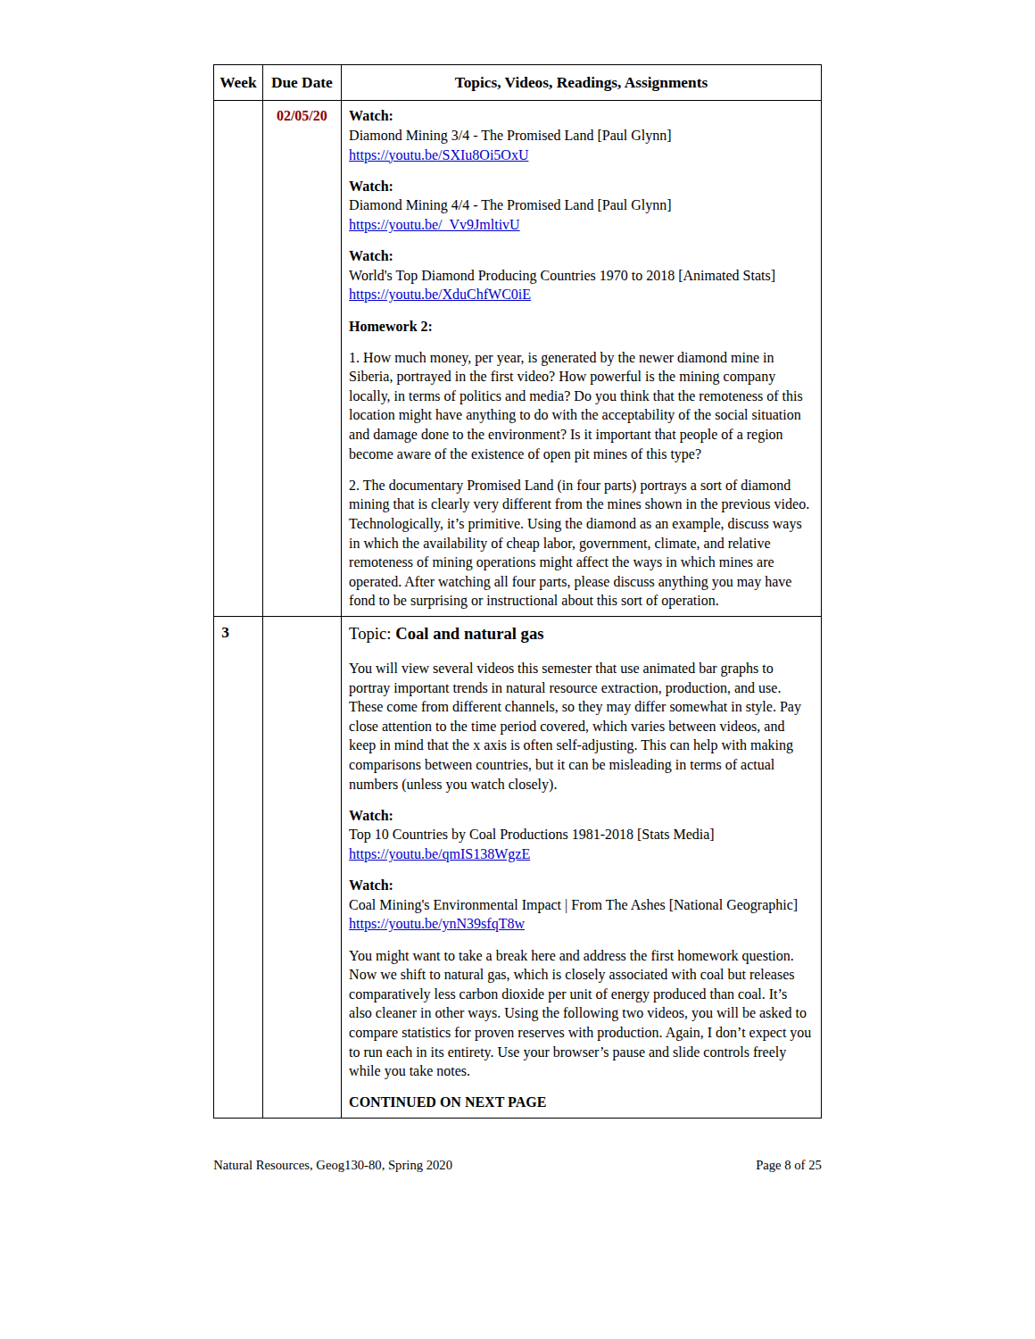| Week | Due Date | Topics, Videos, Readings, Assignments |
| --- | --- | --- |
| | 02/05/20 | Watch: Diamond Mining 3/4 - The Promised Land [Paul Glynn] https://youtu.be/SXIu8Oi5OxU Watch: Diamond Mining 4/4 - The Promised Land [Paul Glynn] https://youtu.be/_Vv9JmltivU Watch: World's Top Diamond Producing Countries 1970 to 2018 [Animated Stats] https://youtu.be/XduChfWC0iE Homework 2: 1. How much money, per year, is generated by the newer diamond mine in Siberia, portrayed in the first video? How powerful is the mining company locally, in terms of politics and media? Do you think that the remoteness of this location might have anything to do with the acceptability of the social situation and damage done to the environment? Is it important that people of a region become aware of the existence of open pit mines of this type? 2. The documentary Promised Land (in four parts) portrays a sort of diamond mining that is clearly very different from the mines shown in the previous video. Technologically, it’s primitive. Using the diamond as an example, discuss ways in which the availability of cheap labor, government, climate, and relative remoteness of mining operations might affect the ways in which mines are operated. After watching all four parts, please discuss anything you may have fond to be surprising or instructional about this sort of operation. |
| 3 | | Topic: Coal and natural gas You will view several videos this semester that use animated bar graphs to portray important trends in natural resource extraction, production, and use. These come from different channels, so they may differ somewhat in style. Pay close attention to the time period covered, which varies between videos, and keep in mind that the x axis is often self-adjusting. This can help with making comparisons between countries, but it can be misleading in terms of actual numbers (unless you watch closely). Watch: Top 10 Countries by Coal Productions 1981-2018 [Stats Media] https://youtu.be/qmIS138WgzE Watch: Coal Mining's Environmental Impact / From The Ashes [National Geographic] https://youtu.be/ynN39sfqT8w You might want to take a break here and address the first homework question. Now we shift to natural gas, which is closely associated with coal but releases comparatively less carbon dioxide per unit of energy produced than coal. It’s also cleaner in other ways. Using the following two videos, you will be asked to compare statistics for proven reserves with production. Again, I don’t expect you to run each in its entirety. Use your browser’s pause and slide controls freely while you take notes. CONTINUED ON NEXT PAGE |
Natural Resources, Geog130-80, Spring 2020 Page 8 of 25